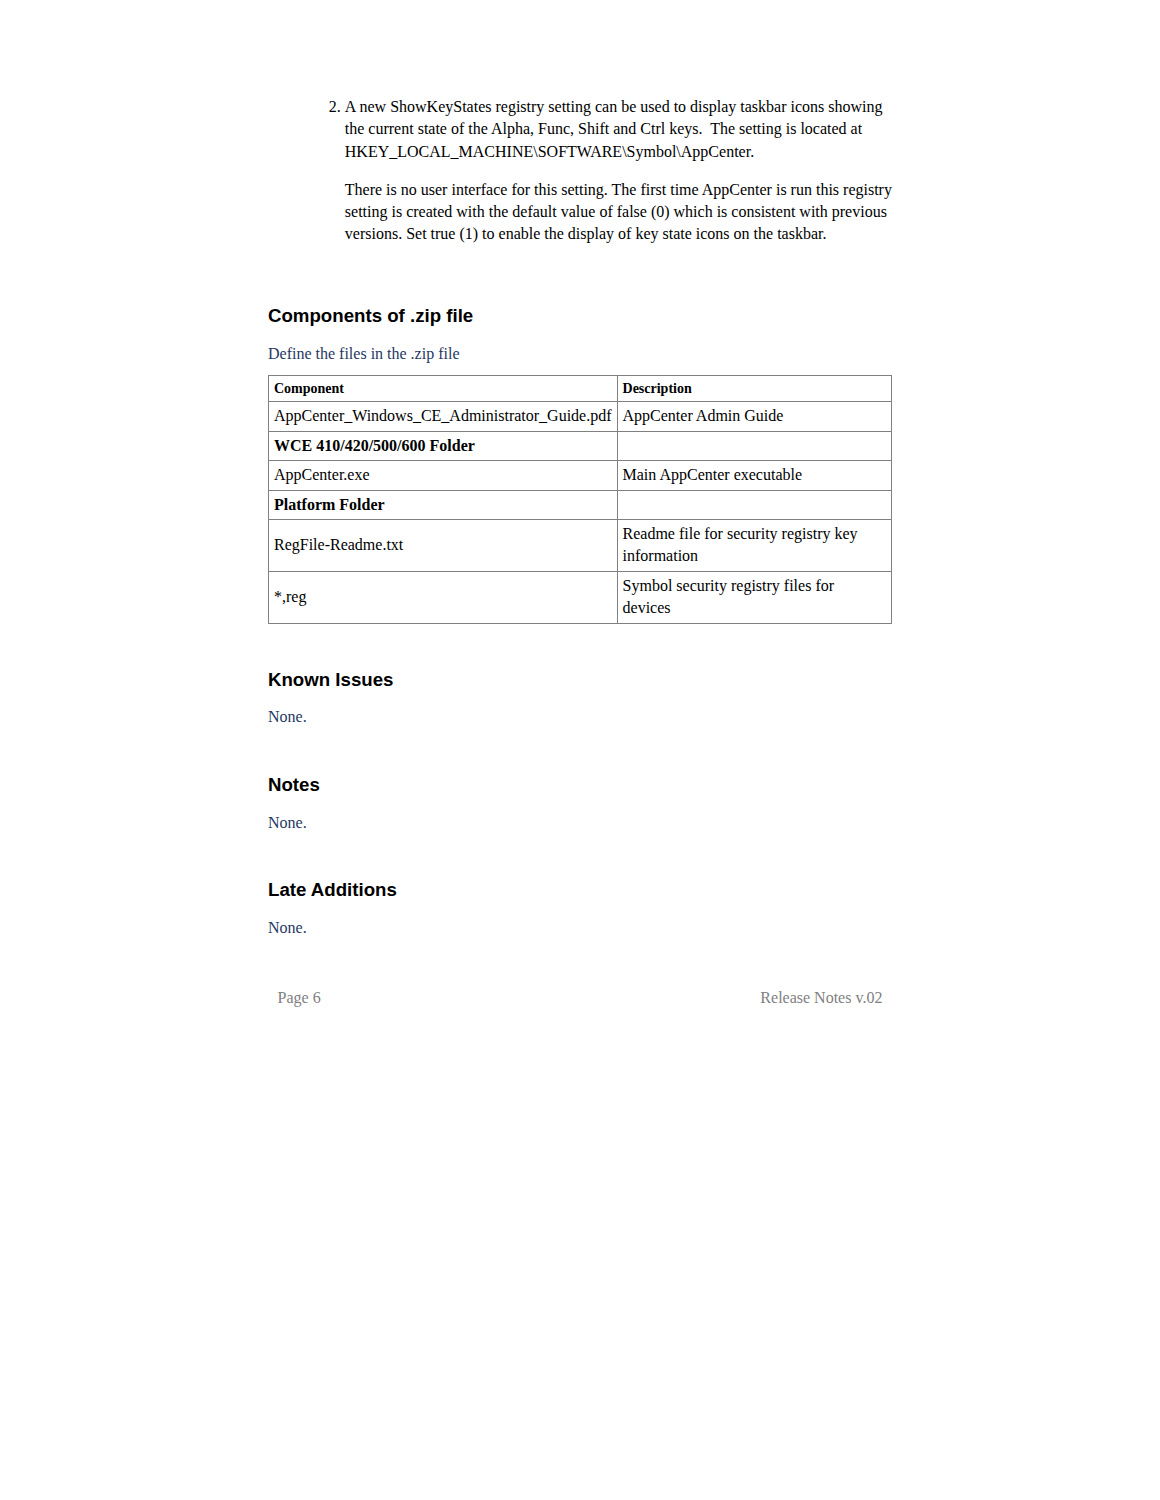A new ShowKeyStates registry setting can be used to display taskbar icons showing the current state of the Alpha, Func, Shift and Ctrl keys. The setting is located at HKEY_LOCAL_MACHINE\SOFTWARE\Symbol\AppCenter.
There is no user interface for this setting. The first time AppCenter is run this registry setting is created with the default value of false (0) which is consistent with previous versions. Set true (1) to enable the display of key state icons on the taskbar.
Components of .zip file
Define the files in the .zip file
| Component | Description |
| AppCenter_Windows_CE_Administrator_Guide.pdf | AppCenter Admin Guide |
| WCE 410/420/500/600 Folder | |
| AppCenter.exe | Main AppCenter executable |
| Platform Folder | |
| RegFile-Readme.txt | Readme file for security registry key information |
| *,reg | Symbol security registry files for devices |
Known Issues
None.
Notes
None.
Late Additions
None.
Page 6
Release Notes v.02